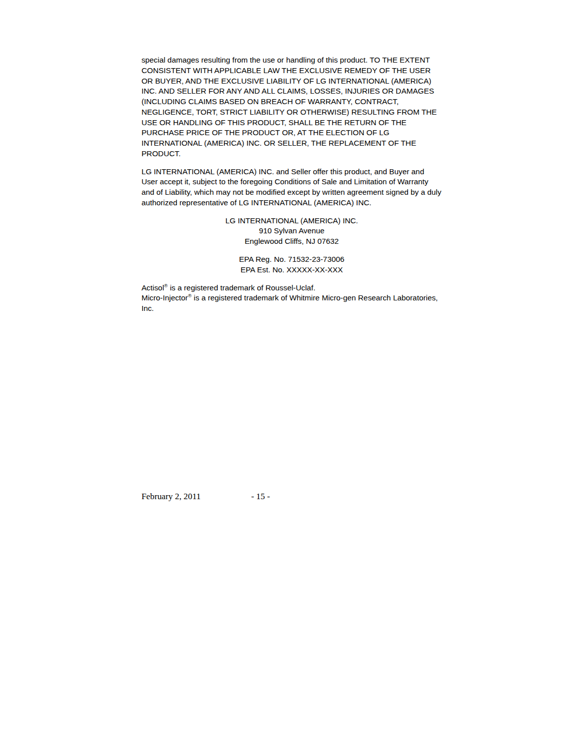special damages resulting from the use or handling of this product. TO THE EXTENT CONSISTENT WITH APPLICABLE LAW THE EXCLUSIVE REMEDY OF THE USER OR BUYER, AND THE EXCLUSIVE LIABILITY OF LG INTERNATIONAL (AMERICA) INC. AND SELLER FOR ANY AND ALL CLAIMS, LOSSES, INJURIES OR DAMAGES (INCLUDING CLAIMS BASED ON BREACH OF WARRANTY, CONTRACT, NEGLIGENCE, TORT, STRICT LIABILITY OR OTHERWISE) RESULTING FROM THE USE OR HANDLING OF THIS PRODUCT, SHALL BE THE RETURN OF THE PURCHASE PRICE OF THE PRODUCT OR, AT THE ELECTION OF LG INTERNATIONAL (AMERICA) INC. OR SELLER, THE REPLACEMENT OF THE PRODUCT.
LG INTERNATIONAL (AMERICA) INC. and Seller offer this product, and Buyer and User accept it, subject to the foregoing Conditions of Sale and Limitation of Warranty and of Liability, which may not be modified except by written agreement signed by a duly authorized representative of LG INTERNATIONAL (AMERICA) INC.
LG INTERNATIONAL (AMERICA) INC.
910 Sylvan Avenue
Englewood Cliffs, NJ 07632
EPA Reg. No. 71532-23-73006
EPA Est. No. XXXXX-XX-XXX
Actisol® is a registered trademark of Roussel-Uclaf.
Micro-Injector® is a registered trademark of Whitmire Micro-gen Research Laboratories, Inc.
February 2, 2011- 15 -